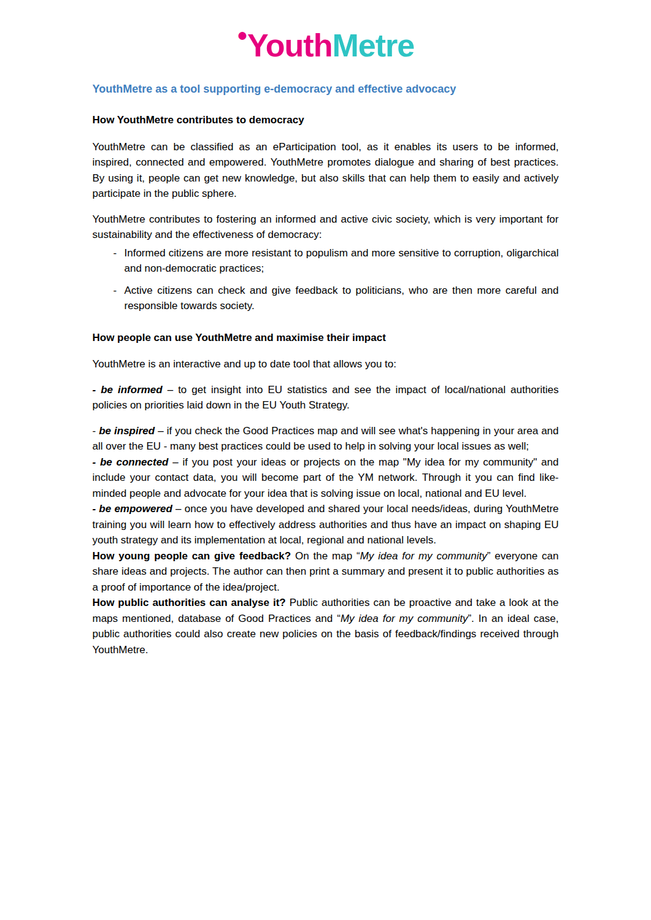●Youth Metre
YouthMetre as a tool supporting e-democracy and effective advocacy
How YouthMetre contributes to democracy
YouthMetre can be classified as an eParticipation tool, as it enables its users to be informed, inspired, connected and empowered. YouthMetre promotes dialogue and sharing of best practices. By using it, people can get new knowledge, but also skills that can help them to easily and actively participate in the public sphere.
YouthMetre contributes to fostering an informed and active civic society, which is very important for sustainability and the effectiveness of democracy:
Informed citizens are more resistant to populism and more sensitive to corruption, oligarchical and non-democratic practices;
Active citizens can check and give feedback to politicians, who are then more careful and responsible towards society.
How people can use YouthMetre and maximise their impact
YouthMetre is an interactive and up to date tool that allows you to:
- be informed – to get insight into EU statistics and see the impact of local/national authorities policies on priorities laid down in the EU Youth Strategy.
- be inspired – if you check the Good Practices map and will see what's happening in your area and all over the EU - many best practices could be used to help in solving your local issues as well;
- be connected – if you post your ideas or projects on the map "My idea for my community" and include your contact data, you will become part of the YM network. Through it you can find like-minded people and advocate for your idea that is solving issue on local, national and EU level.
- be empowered – once you have developed and shared your local needs/ideas, during YouthMetre training you will learn how to effectively address authorities and thus have an impact on shaping EU youth strategy and its implementation at local, regional and national levels.
How young people can give feedback? On the map “My idea for my community” everyone can share ideas and projects. The author can then print a summary and present it to public authorities as a proof of importance of the idea/project.
How public authorities can analyse it? Public authorities can be proactive and take a look at the maps mentioned, database of Good Practices and “My idea for my community”. In an ideal case, public authorities could also create new policies on the basis of feedback/findings received through YouthMetre.